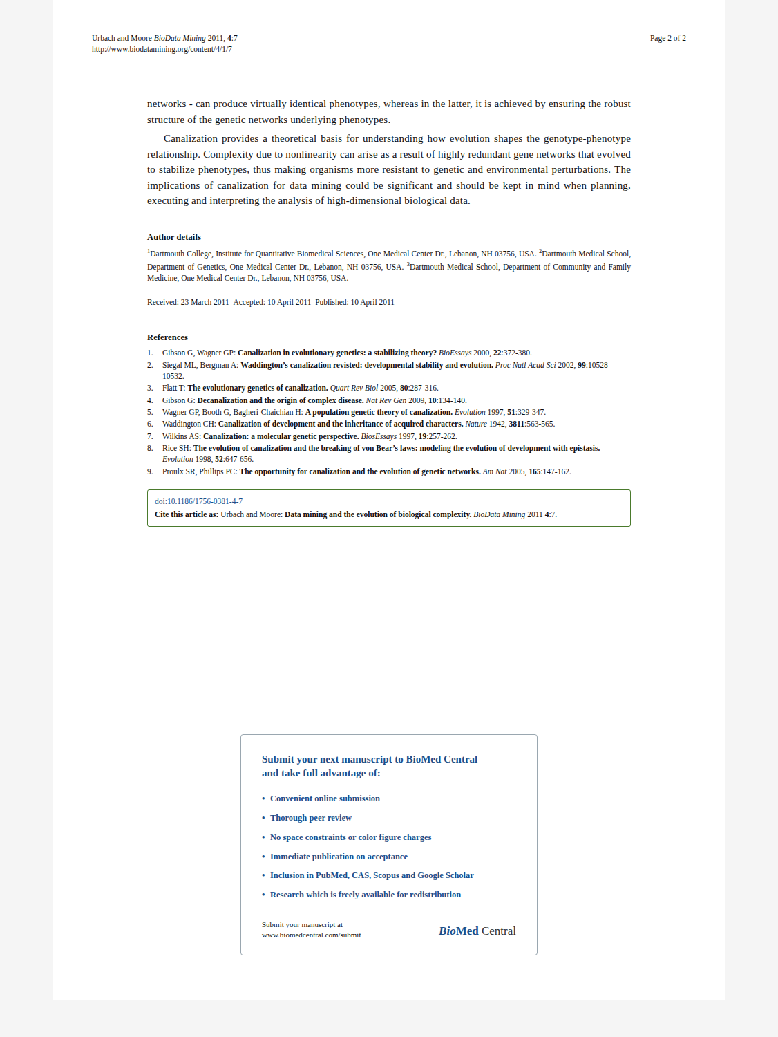Urbach and Moore BioData Mining 2011, 4:7
http://www.biodatamining.org/content/4/1/7
Page 2 of 2
networks - can produce virtually identical phenotypes, whereas in the latter, it is achieved by ensuring the robust structure of the genetic networks underlying phenotypes.
Canalization provides a theoretical basis for understanding how evolution shapes the genotype-phenotype relationship. Complexity due to nonlinearity can arise as a result of highly redundant gene networks that evolved to stabilize phenotypes, thus making organisms more resistant to genetic and environmental perturbations. The implications of canalization for data mining could be significant and should be kept in mind when planning, executing and interpreting the analysis of high-dimensional biological data.
Author details
1Dartmouth College, Institute for Quantitative Biomedical Sciences, One Medical Center Dr., Lebanon, NH 03756, USA. 2Dartmouth Medical School, Department of Genetics, One Medical Center Dr., Lebanon, NH 03756, USA. 3Dartmouth Medical School, Department of Community and Family Medicine, One Medical Center Dr., Lebanon, NH 03756, USA.
Received: 23 March 2011 Accepted: 10 April 2011 Published: 10 April 2011
References
Gibson G, Wagner GP: Canalization in evolutionary genetics: a stabilizing theory? BioEssays 2000, 22:372-380.
Siegal ML, Bergman A: Waddington’s canalization revisted: developmental stability and evolution. Proc Natl Acad Sci 2002, 99:10528-10532.
Flatt T: The evolutionary genetics of canalization. Quart Rev Biol 2005, 80:287-316.
Gibson G: Decanalization and the origin of complex disease. Nat Rev Gen 2009, 10:134-140.
Wagner GP, Booth G, Bagheri-Chaichian H: A population genetic theory of canalization. Evolution 1997, 51:329-347.
Waddington CH: Canalization of development and the inheritance of acquired characters. Nature 1942, 3811:563-565.
Wilkins AS: Canalization: a molecular genetic perspective. BiosEssays 1997, 19:257-262.
Rice SH: The evolution of canalization and the breaking of von Bear’s laws: modeling the evolution of development with epistasis. Evolution 1998, 52:647-656.
Proulx SR, Phillips PC: The opportunity for canalization and the evolution of genetic networks. Am Nat 2005, 165:147-162.
doi:10.1186/1756-0381-4-7
Cite this article as: Urbach and Moore: Data mining and the evolution of biological complexity. BioData Mining 2011 4:7.
Submit your next manuscript to BioMed Central
and take full advantage of:
Convenient online submission
Thorough peer review
No space constraints or color figure charges
Immediate publication on acceptance
Inclusion in PubMed, CAS, Scopus and Google Scholar
Research which is freely available for redistribution
Submit your manuscript at
www.biomedcentral.com/submit
Bio Med Central